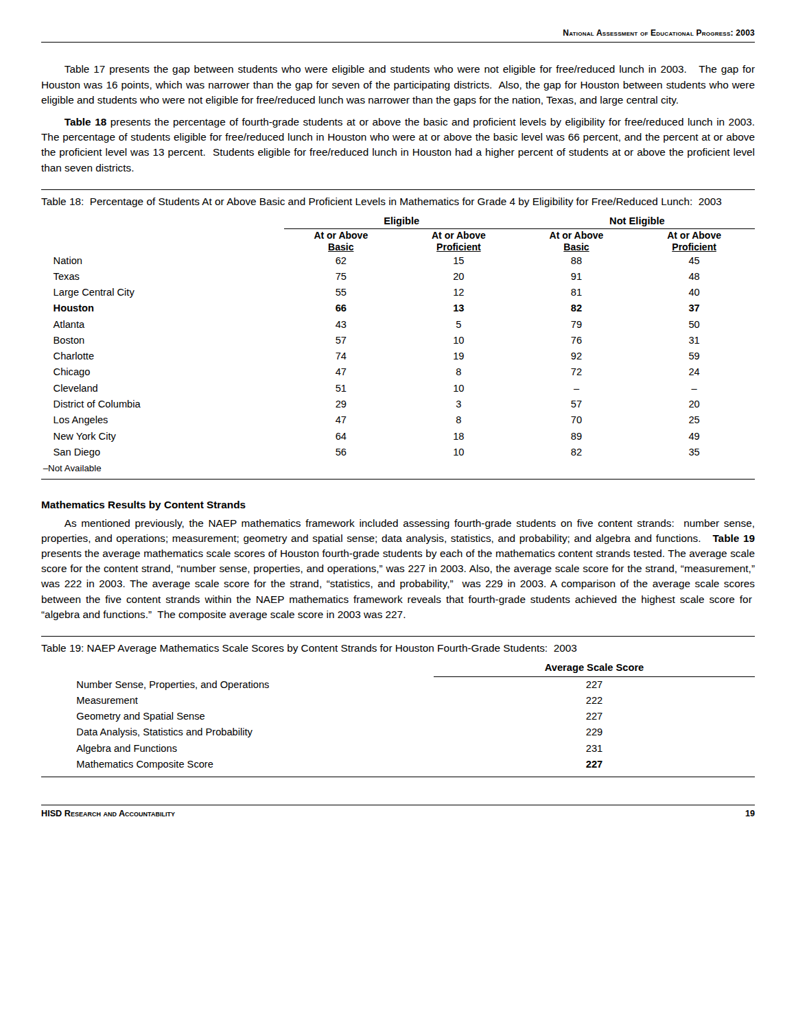National Assessment of Educational Progress: 2003
Table 17 presents the gap between students who were eligible and students who were not eligible for free/reduced lunch in 2003. The gap for Houston was 16 points, which was narrower than the gap for seven of the participating districts. Also, the gap for Houston between students who were eligible and students who were not eligible for free/reduced lunch was narrower than the gaps for the nation, Texas, and large central city.
Table 18 presents the percentage of fourth-grade students at or above the basic and proficient levels by eligibility for free/reduced lunch in 2003. The percentage of students eligible for free/reduced lunch in Houston who were at or above the basic level was 66 percent, and the percent at or above the proficient level was 13 percent. Students eligible for free/reduced lunch in Houston had a higher percent of students at or above the proficient level than seven districts.
Table 18: Percentage of Students At or Above Basic and Proficient Levels in Mathematics for Grade 4 by Eligibility for Free/Reduced Lunch: 2003
| | Eligible | Not Eligible |
| --- | --- | --- |
| | At or Above Basic | At or Above Proficient | At or Above Basic | At or Above Proficient |
| Nation | 62 | 15 | 88 | 45 |
| Texas | 75 | 20 | 91 | 48 |
| Large Central City | 55 | 12 | 81 | 40 |
| Houston | 66 | 13 | 82 | 37 |
| Atlanta | 43 | 5 | 79 | 50 |
| Boston | 57 | 10 | 76 | 31 |
| Charlotte | 74 | 19 | 92 | 59 |
| Chicago | 47 | 8 | 72 | 24 |
| Cleveland | 51 | 10 | – | – |
| District of Columbia | 29 | 3 | 57 | 20 |
| Los Angeles | 47 | 8 | 70 | 25 |
| New York City | 64 | 18 | 89 | 49 |
| San Diego | 56 | 10 | 82 | 35 |
–Not Available
Mathematics Results by Content Strands
As mentioned previously, the NAEP mathematics framework included assessing fourth-grade students on five content strands: number sense, properties, and operations; measurement; geometry and spatial sense; data analysis, statistics, and probability; and algebra and functions. Table 19 presents the average mathematics scale scores of Houston fourth-grade students by each of the mathematics content strands tested. The average scale score for the content strand, “number sense, properties, and operations,” was 227 in 2003. Also, the average scale score for the strand, “measurement,” was 222 in 2003. The average scale score for the strand, “statistics, and probability,” was 229 in 2003. A comparison of the average scale scores between the five content strands within the NAEP mathematics framework reveals that fourth-grade students achieved the highest scale score for “algebra and functions.” The composite average scale score in 2003 was 227.
Table 19: NAEP Average Mathematics Scale Scores by Content Strands for Houston Fourth-Grade Students: 2003
| | Average Scale Score |
| --- | --- |
| Number Sense, Properties, and Operations | 227 |
| Measurement | 222 |
| Geometry and Spatial Sense | 227 |
| Data Analysis, Statistics and Probability | 229 |
| Algebra and Functions | 231 |
| Mathematics Composite Score | 227 |
HISD Research and Accountability 19